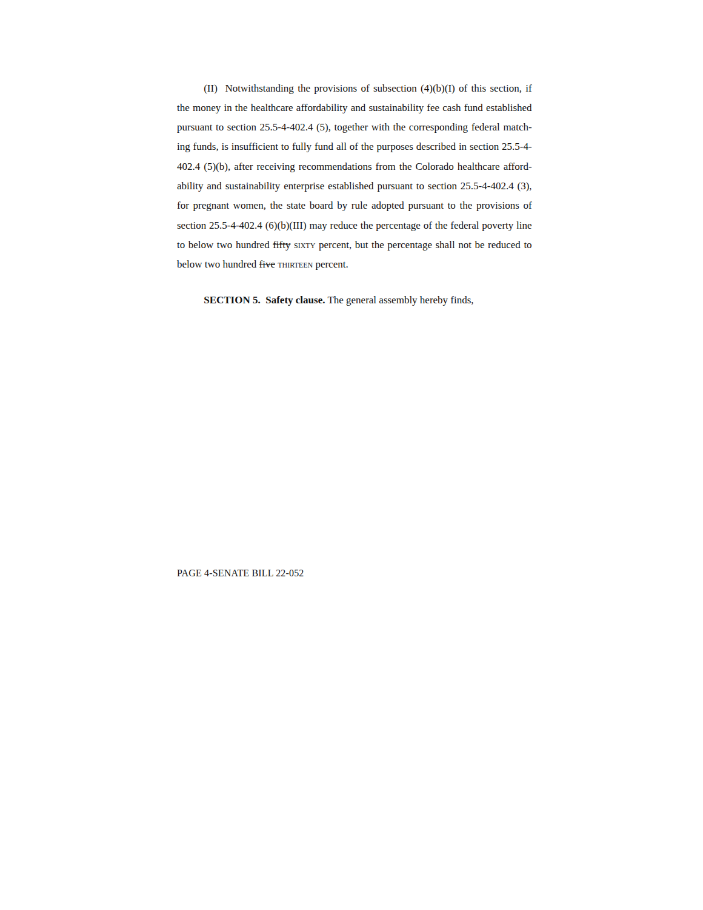(II) Notwithstanding the provisions of subsection (4)(b)(I) of this section, if the money in the healthcare affordability and sustainability fee cash fund established pursuant to section 25.5-4-402.4 (5), together with the corresponding federal matching funds, is insufficient to fully fund all of the purposes described in section 25.5-4-402.4 (5)(b), after receiving recommendations from the Colorado healthcare affordability and sustainability enterprise established pursuant to section 25.5-4-402.4 (3), for pregnant women, the state board by rule adopted pursuant to the provisions of section 25.5-4-402.4 (6)(b)(III) may reduce the percentage of the federal poverty line to below two hundred fifty sixty percent, but the percentage shall not be reduced to below two hundred five thirteen percent.
SECTION 5. Safety clause. The general assembly hereby finds,
PAGE 4-SENATE BILL 22-052